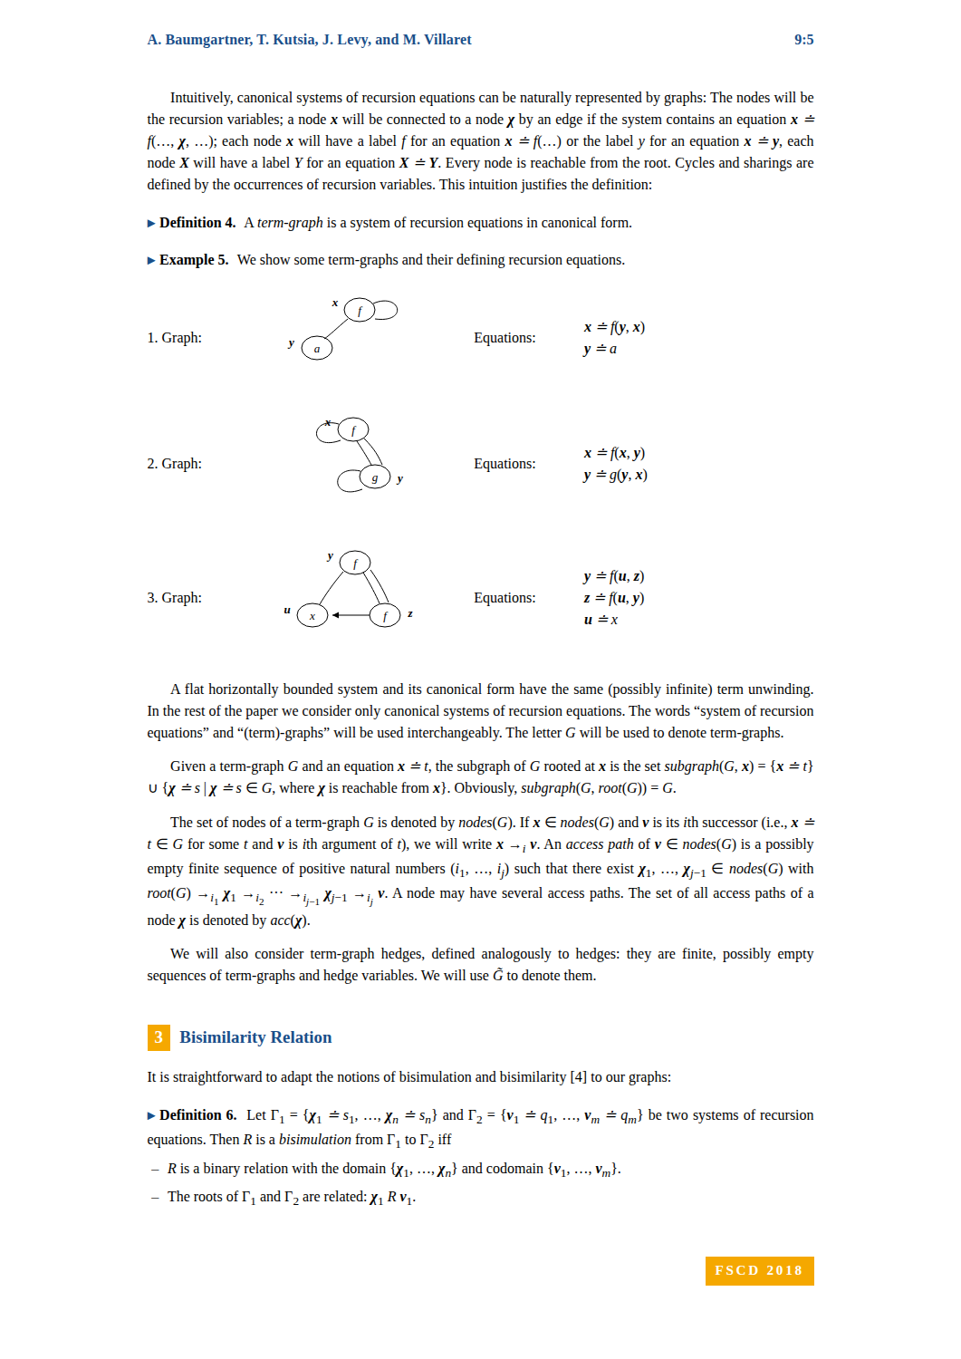A. Baumgartner, T. Kutsia, J. Levy, and M. Villaret 9:5
Intuitively, canonical systems of recursion equations can be naturally represented by graphs: The nodes will be the recursion variables; a node x will be connected to a node χ by an edge if the system contains an equation x ≐ f(…, χ, …); each node x will have a label f for an equation x ≐ f(…) or the label y for an equation x ≐ y, each node X will have a label Y for an equation X ≐ Y. Every node is reachable from the root. Cycles and sharings are defined by the occurrences of recursion variables. This intuition justifies the definition:
▸Definition 4. A term-graph is a system of recursion equations in canonical form.
▸Example 5. We show some term-graphs and their defining recursion equations.
1. Graph:
f x a y
Equations:
x ≐ f(y, x)
y ≐ a
2. Graph:
f x g y
Equations:
x ≐ f(x, y)
y ≐ g(y, x)
3. Graph:
f y x u f z
Equations:
y ≐ f(u, z)
z ≐ f(u, y)
u ≐ x
A flat horizontally bounded system and its canonical form have the same (possibly infinite) term unwinding. In the rest of the paper we consider only canonical systems of recursion equations. The words “system of recursion equations” and “(term)-graphs” will be used interchangeably. The letter G will be used to denote term-graphs.
Given a term-graph G and an equation x ≐ t, the subgraph of G rooted at x is the set subgraph(G, x) = {x ≐ t} ∪ {χ ≐ s | χ ≐ s ∈ G, where χ is reachable from x}. Obviously, subgraph(G, root(G)) = G.
The set of nodes of a term-graph G is denoted by nodes(G). If x ∈ nodes(G) and v is its ith successor (i.e., x ≐ t ∈ G for some t and v is ith argument of t), we will write x →i v. An access path of v ∈ nodes(G) is a possibly empty finite sequence of positive natural numbers (i1, …, ij) such that there exist χ1, …, χj−1 ∈ nodes(G) with root(G) →i1 χ1 →i2 ··· →ij−1 χj−1 →ij v. A node may have several access paths. The set of all access paths of a node χ is denoted by acc(χ).
We will also consider term-graph hedges, defined analogously to hedges: they are finite, possibly empty sequences of term-graphs and hedge variables. We will use G̃ to denote them.
3 Bisimilarity Relation
It is straightforward to adapt the notions of bisimulation and bisimilarity [4] to our graphs:
▸Definition 6. Let Γ1 = {χ1 ≐ s1, …, χn ≐ sn} and Γ2 = {v1 ≐ q1, …, vm ≐ qm} be two systems of recursion equations. Then R is a bisimulation from Γ1 to Γ2 iff
R is a binary relation with the domain {χ1, …, χn} and codomain {v1, …, vm}.
The roots of Γ1 and Γ2 are related: χ1 R v1.
FSCD 2018